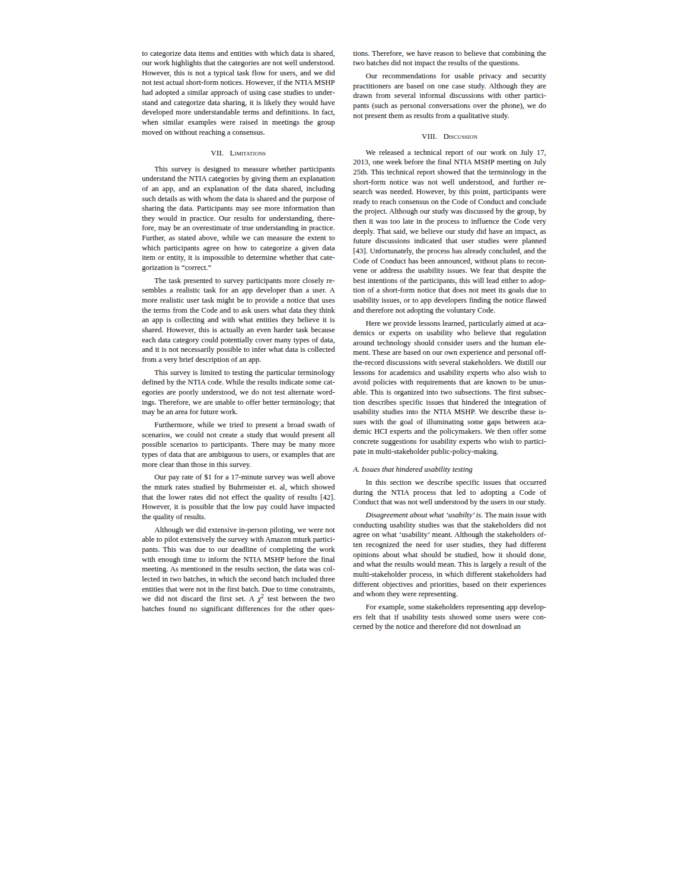to categorize data items and entities with which data is shared, our work highlights that the categories are not well understood. However, this is not a typical task flow for users, and we did not test actual short-form notices. However, if the NTIA MSHP had adopted a similar approach of using case studies to understand and categorize data sharing, it is likely they would have developed more understandable terms and definitions. In fact, when similar examples were raised in meetings the group moved on without reaching a consensus.
VII. Limitations
This survey is designed to measure whether participants understand the NTIA categories by giving them an explanation of an app, and an explanation of the data shared, including such details as with whom the data is shared and the purpose of sharing the data. Participants may see more information than they would in practice. Our results for understanding, therefore, may be an overestimate of true understanding in practice. Further, as stated above, while we can measure the extent to which participants agree on how to categorize a given data item or entity, it is impossible to determine whether that categorization is “correct.”
The task presented to survey participants more closely resembles a realistic task for an app developer than a user. A more realistic user task might be to provide a notice that uses the terms from the Code and to ask users what data they think an app is collecting and with what entities they believe it is shared. However, this is actually an even harder task because each data category could potentially cover many types of data, and it is not necessarily possible to infer what data is collected from a very brief description of an app.
This survey is limited to testing the particular terminology defined by the NTIA code. While the results indicate some categories are poorly understood, we do not test alternate wordings. Therefore, we are unable to offer better terminology; that may be an area for future work.
Furthermore, while we tried to present a broad swath of scenarios, we could not create a study that would present all possible scenarios to participants. There may be many more types of data that are ambiguous to users, or examples that are more clear than those in this survey.
Our pay rate of $1 for a 17-minute survey was well above the mturk rates studied by Buhrmeister et. al, which showed that the lower rates did not effect the quality of results [42]. However, it is possible that the low pay could have impacted the quality of results.
Although we did extensive in-person piloting, we were not able to pilot extensively the survey with Amazon mturk participants. This was due to our deadline of completing the work with enough time to inform the NTIA MSHP before the final meeting. As mentioned in the results section, the data was collected in two batches, in which the second batch included three entities that were not in the first batch. Due to time constraints, we did not discard the first set. A χ2 test between the two batches found no significant differences for the other questions. Therefore, we have reason to believe that combining the two batches did not impact the results of the questions.
Our recommendations for usable privacy and security practitioners are based on one case study. Although they are drawn from several informal discussions with other participants (such as personal conversations over the phone), we do not present them as results from a qualitative study.
VIII. Discussion
We released a technical report of our work on July 17, 2013, one week before the final NTIA MSHP meeting on July 25th. This technical report showed that the terminology in the short-form notice was not well understood, and further research was needed. However, by this point, participants were ready to reach consensus on the Code of Conduct and conclude the project. Although our study was discussed by the group, by then it was too late in the process to influence the Code very deeply. That said, we believe our study did have an impact, as future discussions indicated that user studies were planned [43]. Unfortunately, the process has already concluded, and the Code of Conduct has been announced, without plans to reconvene or address the usability issues. We fear that despite the best intentions of the participants, this will lead either to adoption of a short-form notice that does not meet its goals due to usability issues, or to app developers finding the notice flawed and therefore not adopting the voluntary Code.
Here we provide lessons learned, particularly aimed at academics or experts on usability who believe that regulation around technology should consider users and the human element. These are based on our own experience and personal off-the-record discussions with several stakeholders. We distill our lessons for academics and usability experts who also wish to avoid policies with requirements that are known to be unusable. This is organized into two subsections. The first subsection describes specific issues that hindered the integration of usability studies into the NTIA MSHP. We describe these issues with the goal of illuminating some gaps between academic HCI experts and the policymakers. We then offer some concrete suggestions for usability experts who wish to participate in multi-stakeholder public-policy-making.
A. Issues that hindered usability testing
In this section we describe specific issues that occurred during the NTIA process that led to adopting a Code of Conduct that was not well understood by the users in our study.
Disagreement about what ‘usabilty’ is. The main issue with conducting usability studies was that the stakeholders did not agree on what ‘usability’ meant. Although the stakeholders often recognized the need for user studies, they had different opinions about what should be studied, how it should done, and what the results would mean. This is largely a result of the multi-stakeholder process, in which different stakeholders had different objectives and priorities, based on their experiences and whom they were representing.
For example, some stakeholders representing app developers felt that if usability tests showed some users were concerned by the notice and therefore did not download an